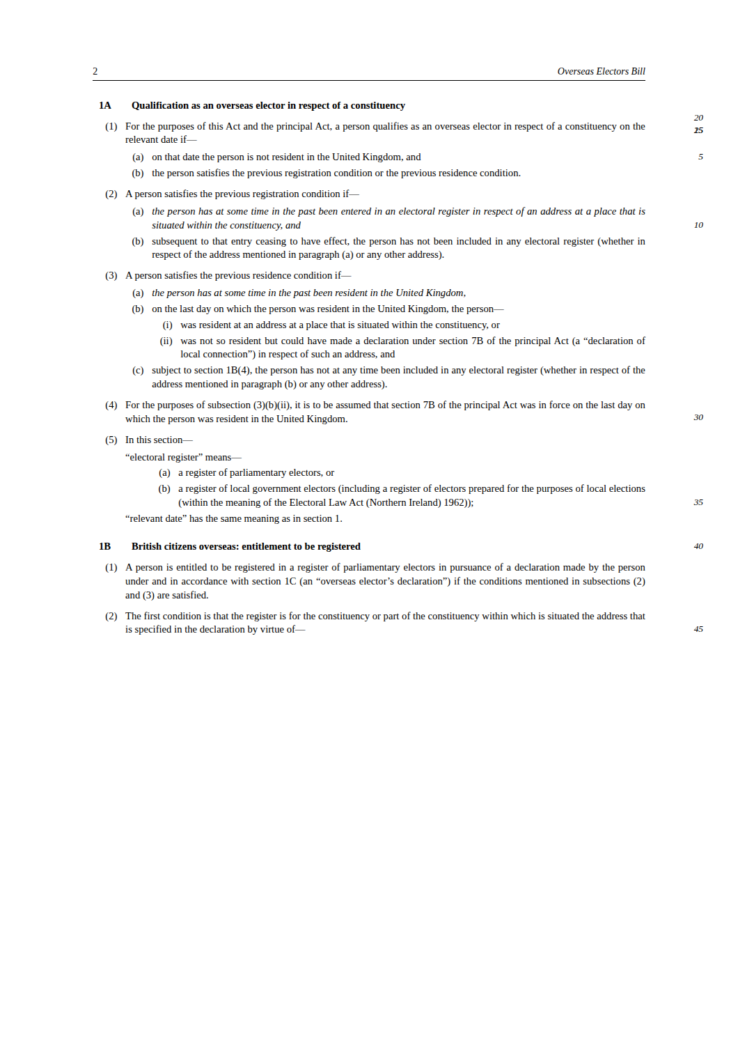2 Overseas Electors Bill
1A Qualification as an overseas elector in respect of a constituency
(1) For the purposes of this Act and the principal Act, a person qualifies as an overseas elector in respect of a constituency on the relevant date if—
(a) on that date the person is not resident in the United Kingdom, and5
(b) the person satisfies the previous registration condition or the previous residence condition.
(2) A person satisfies the previous registration condition if—
(a) the person has at some time in the past been entered in an electoral register in respect of an address at a place that is situated within the constituency, and 10
(b) subsequent to that entry ceasing to have effect, the person has not been included in any electoral register (whether in respect of the address mentioned in paragraph (a) or any other address).15
(3) A person satisfies the previous residence condition if—
(a) the person has at some time in the past been resident in the United Kingdom,
(b) on the last day on which the person was resident in the United Kingdom, the person—20
(i) was resident at an address at a place that is situated within the constituency, or
(ii) was not so resident but could have made a declaration under section 7B of the principal Act (a “declaration of local connection”) in respect of such an address, and25
(c) subject to section 1B(4), the person has not at any time been included in any electoral register (whether in respect of the address mentioned in paragraph (b) or any other address).
(4) For the purposes of subsection (3)(b)(ii), it is to be assumed that section 7B of the principal Act was in force on the last day on which the person was resident in the United Kingdom.30
(5) In this section—
“electoral register” means—
(a) a register of parliamentary electors, or
(b) a register of local government electors (including a register of electors prepared for the purposes of local elections (within the meaning of the Electoral Law Act (Northern Ireland) 1962));35
“relevant date” has the same meaning as in section 1.
1B British citizens overseas: entitlement to be registered 40
(1) A person is entitled to be registered in a register of parliamentary electors in pursuance of a declaration made by the person under and in accordance with section 1C (an “overseas elector’s declaration”) if the conditions mentioned in subsections (2) and (3) are satisfied.
(2) The first condition is that the register is for the constituency or part of the constituency within which is situated the address that is specified in the declaration by virtue of—45